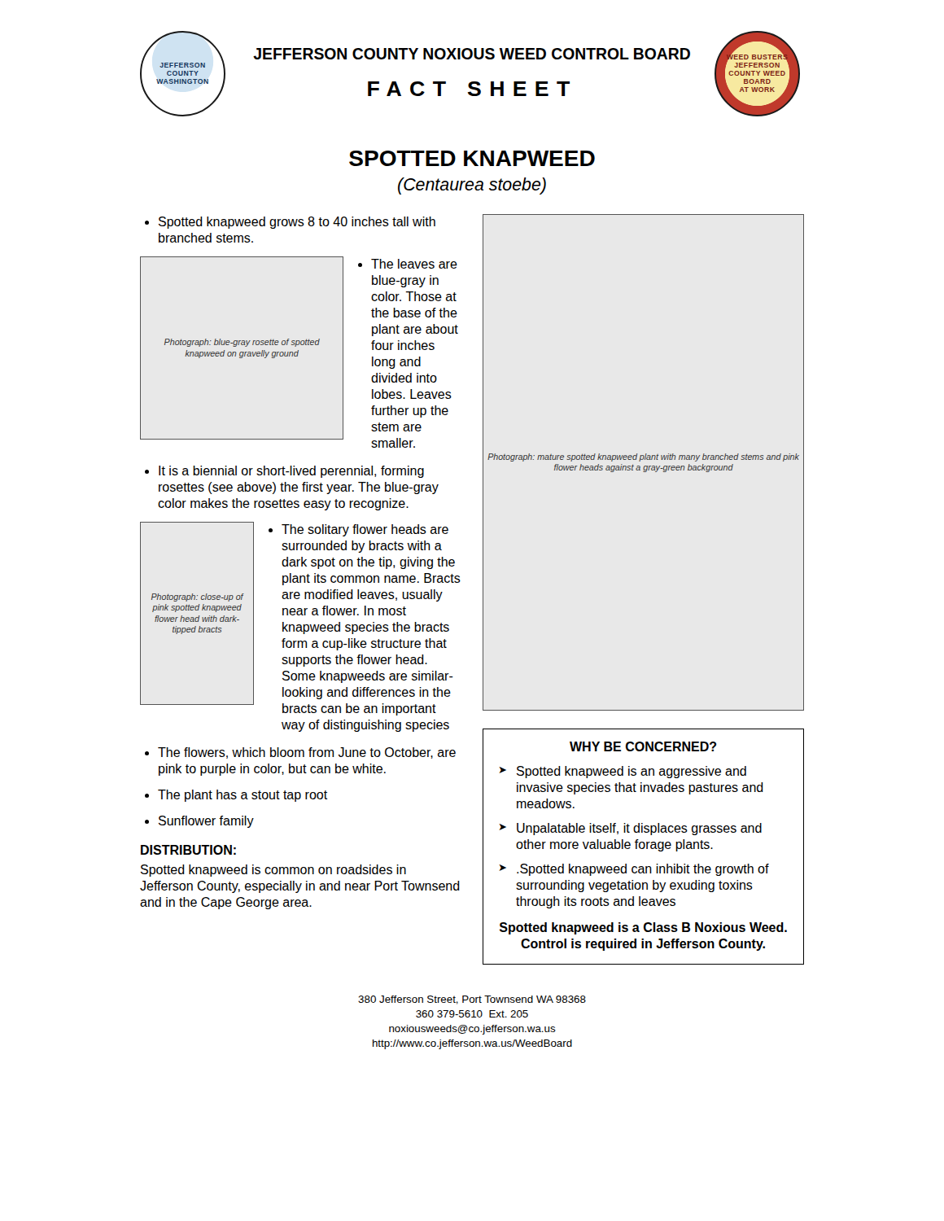JEFFERSON COUNTY
WASHINGTON
JEFFERSON COUNTY NOXIOUS WEED CONTROL BOARD
FACT SHEET
WEED BUSTERS
JEFFERSON COUNTY WEED BOARD
AT WORK
SPOTTED KNAPWEED
(Centaurea stoebe)
Spotted knapweed grows 8 to 40 inches tall with branched stems.
Photograph: blue-gray rosette of spotted knapweed on gravelly ground
The leaves are blue-gray in color. Those at the base of the plant are about four inches long and divided into lobes. Leaves further up the stem are smaller.
It is a biennial or short-lived perennial, forming rosettes (see above) the first year. The blue-gray color makes the rosettes easy to recognize.
Photograph: close-up of pink spotted knapweed flower head with dark-tipped bracts
The solitary flower heads are surrounded by bracts with a dark spot on the tip, giving the plant its common name. Bracts are modified leaves, usually near a flower. In most knapweed species the bracts form a cup-like structure that supports the flower head. Some knapweeds are similar-looking and differences in the bracts can be an important way of distinguishing species
The flowers, which bloom from June to October, are pink to purple in color, but can be white.
The plant has a stout tap root
Sunflower family
DISTRIBUTION:
Spotted knapweed is common on roadsides in Jefferson County, especially in and near Port Townsend and in the Cape George area.
Photograph: mature spotted knapweed plant with many branched stems and pink flower heads against a gray-green background
WHY BE CONCERNED?
Spotted knapweed is an aggressive and invasive species that invades pastures and meadows.
Unpalatable itself, it displaces grasses and other more valuable forage plants.
.Spotted knapweed can inhibit the growth of surrounding vegetation by exuding toxins through its roots and leaves
Spotted knapweed is a Class B Noxious Weed.
Control is required in Jefferson County.
380 Jefferson Street, Port Townsend WA 98368
360 379-5610 Ext. 205
noxiousweeds@co.jefferson.wa.us
http://www.co.jefferson.wa.us/WeedBoard